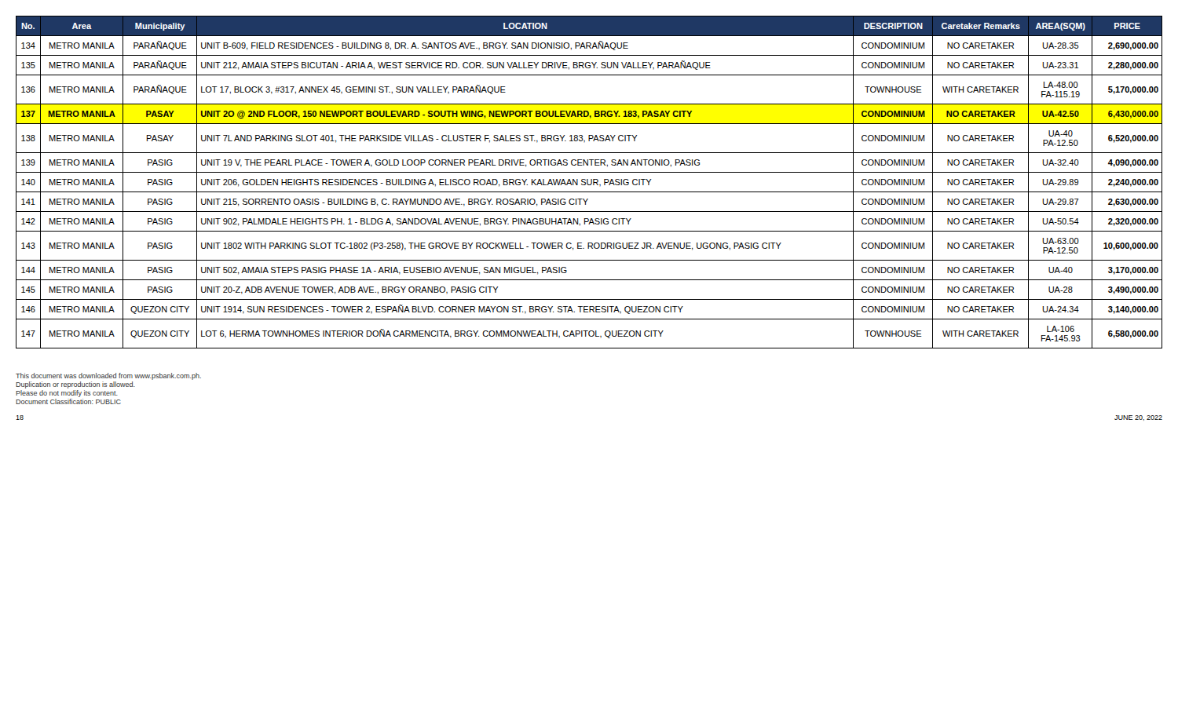| No. | Area | Municipality | LOCATION | DESCRIPTION | Caretaker Remarks | AREA(SQM) | PRICE |
| --- | --- | --- | --- | --- | --- | --- | --- |
| 134 | METRO MANILA | PARAÑAQUE | UNIT B-609, FIELD RESIDENCES - BUILDING 8, DR. A. SANTOS AVE., BRGY. SAN DIONISIO, PARAÑAQUE | CONDOMINIUM | NO CARETAKER | UA-28.35 | 2,690,000.00 |
| 135 | METRO MANILA | PARAÑAQUE | UNIT 212, AMAIA STEPS BICUTAN - ARIA A, WEST SERVICE RD. COR. SUN VALLEY DRIVE, BRGY. SUN VALLEY, PARAÑAQUE | CONDOMINIUM | NO CARETAKER | UA-23.31 | 2,280,000.00 |
| 136 | METRO MANILA | PARAÑAQUE | LOT 17, BLOCK 3, #317, ANNEX 45, GEMINI ST., SUN VALLEY, PARAÑAQUE | TOWNHOUSE | WITH CARETAKER | LA-48.00 FA-115.19 | 5,170,000.00 |
| 137 | METRO MANILA | PASAY | UNIT 2O @ 2ND FLOOR, 150 NEWPORT BOULEVARD - SOUTH WING, NEWPORT BOULEVARD, BRGY. 183, PASAY CITY | CONDOMINIUM | NO CARETAKER | UA-42.50 | 6,430,000.00 |
| 138 | METRO MANILA | PASAY | UNIT 7L AND PARKING SLOT 401, THE PARKSIDE VILLAS - CLUSTER F, SALES ST., BRGY. 183, PASAY CITY | CONDOMINIUM | NO CARETAKER | UA-40 PA-12.50 | 6,520,000.00 |
| 139 | METRO MANILA | PASIG | UNIT 19 V, THE PEARL PLACE - TOWER A, GOLD LOOP CORNER PEARL DRIVE, ORTIGAS CENTER, SAN ANTONIO, PASIG | CONDOMINIUM | NO CARETAKER | UA-32.40 | 4,090,000.00 |
| 140 | METRO MANILA | PASIG | UNIT 206, GOLDEN HEIGHTS RESIDENCES - BUILDING A, ELISCO ROAD, BRGY. KALAWAAN SUR, PASIG CITY | CONDOMINIUM | NO CARETAKER | UA-29.89 | 2,240,000.00 |
| 141 | METRO MANILA | PASIG | UNIT 215, SORRENTO OASIS - BUILDING B, C. RAYMUNDO AVE., BRGY. ROSARIO, PASIG CITY | CONDOMINIUM | NO CARETAKER | UA-29.87 | 2,630,000.00 |
| 142 | METRO MANILA | PASIG | UNIT 902, PALMDALE HEIGHTS PH. 1 - BLDG A, SANDOVAL AVENUE, BRGY. PINAGBUHATAN, PASIG CITY | CONDOMINIUM | NO CARETAKER | UA-50.54 | 2,320,000.00 |
| 143 | METRO MANILA | PASIG | UNIT 1802 WITH PARKING SLOT TC-1802 (P3-258), THE GROVE BY ROCKWELL - TOWER C, E. RODRIGUEZ JR. AVENUE, UGONG, PASIG CITY | CONDOMINIUM | NO CARETAKER | UA-63.00 PA-12.50 | 10,600,000.00 |
| 144 | METRO MANILA | PASIG | UNIT 502, AMAIA STEPS PASIG PHASE 1A - ARIA, EUSEBIO AVENUE, SAN MIGUEL, PASIG | CONDOMINIUM | NO CARETAKER | UA-40 | 3,170,000.00 |
| 145 | METRO MANILA | PASIG | UNIT 20-Z, ADB AVENUE TOWER, ADB AVE., BRGY ORANBO, PASIG CITY | CONDOMINIUM | NO CARETAKER | UA-28 | 3,490,000.00 |
| 146 | METRO MANILA | QUEZON CITY | UNIT 1914, SUN RESIDENCES - TOWER 2, ESPAÑA BLVD. CORNER MAYON ST., BRGY. STA. TERESITA, QUEZON CITY | CONDOMINIUM | NO CARETAKER | UA-24.34 | 3,140,000.00 |
| 147 | METRO MANILA | QUEZON CITY | LOT 6, HERMA TOWNHOMES INTERIOR DOÑA CARMENCITA, BRGY. COMMONWEALTH, CAPITOL, QUEZON CITY | TOWNHOUSE | WITH CARETAKER | LA-106 FA-145.93 | 6,580,000.00 |
This document was downloaded from www.psbank.com.ph.
Duplication or reproduction is allowed.
Please do not modify its content.
Document Classification: PUBLIC
18 JUNE 20, 2022